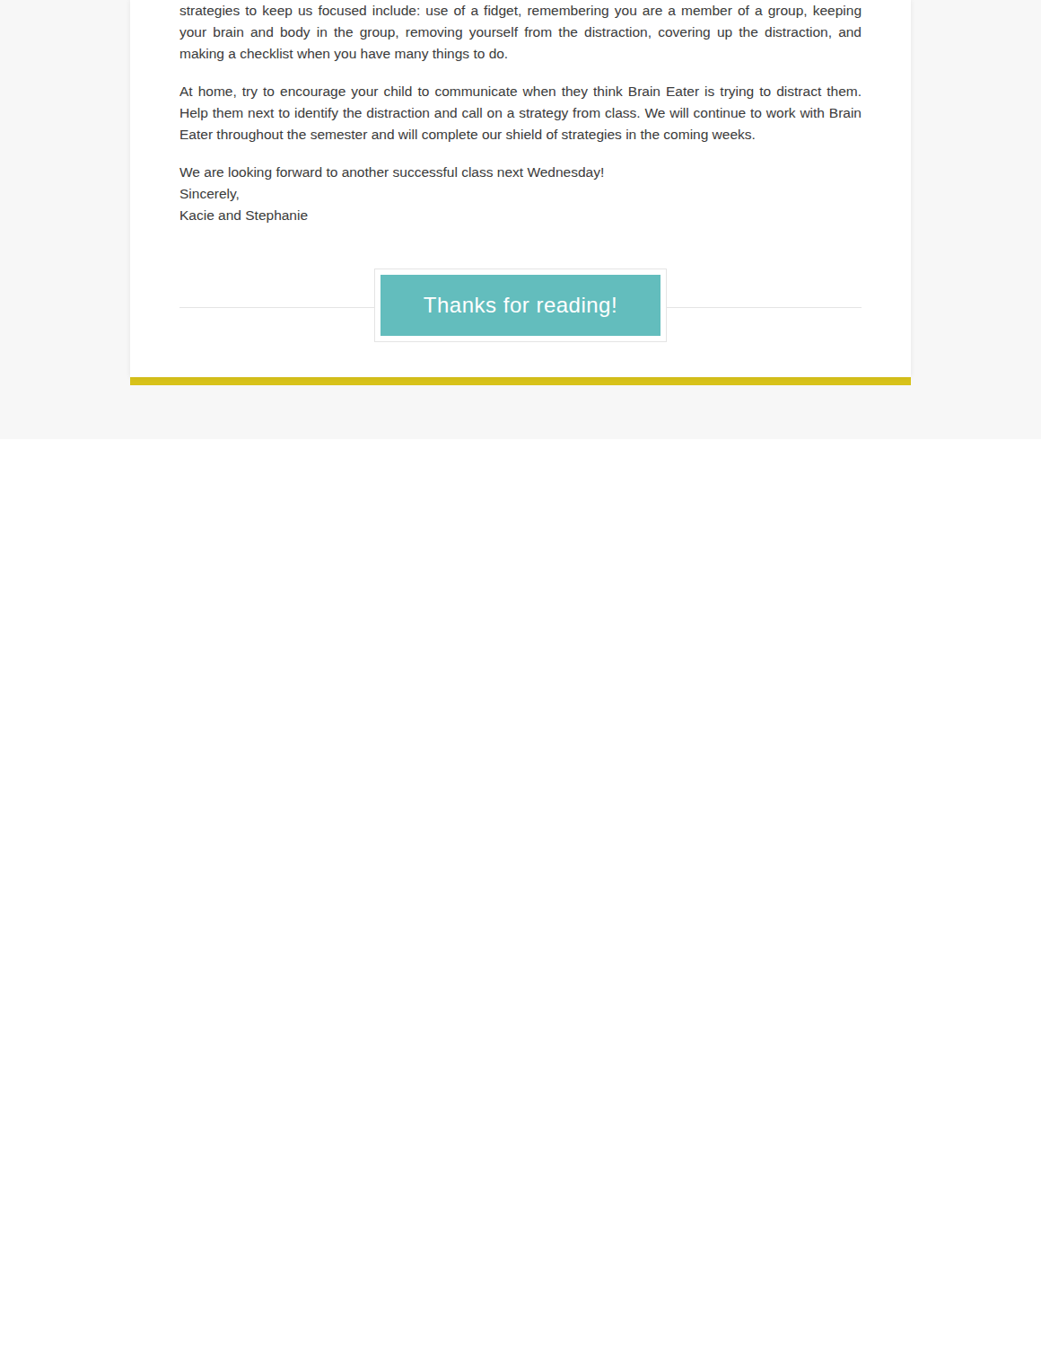strategies to keep us focused include: use of a fidget, remembering you are a member of a group, keeping your brain and body in the group, removing yourself from the distraction, covering up the distraction, and making a checklist when you have many things to do.
At home, try to encourage your child to communicate when they think Brain Eater is trying to distract them. Help them next to identify the distraction and call on a strategy from class. We will continue to work with Brain Eater throughout the semester and will complete our shield of strategies in the coming weeks.
We are looking forward to another successful class next Wednesday!
Sincerely,
Kacie and Stephanie
Thanks for reading!